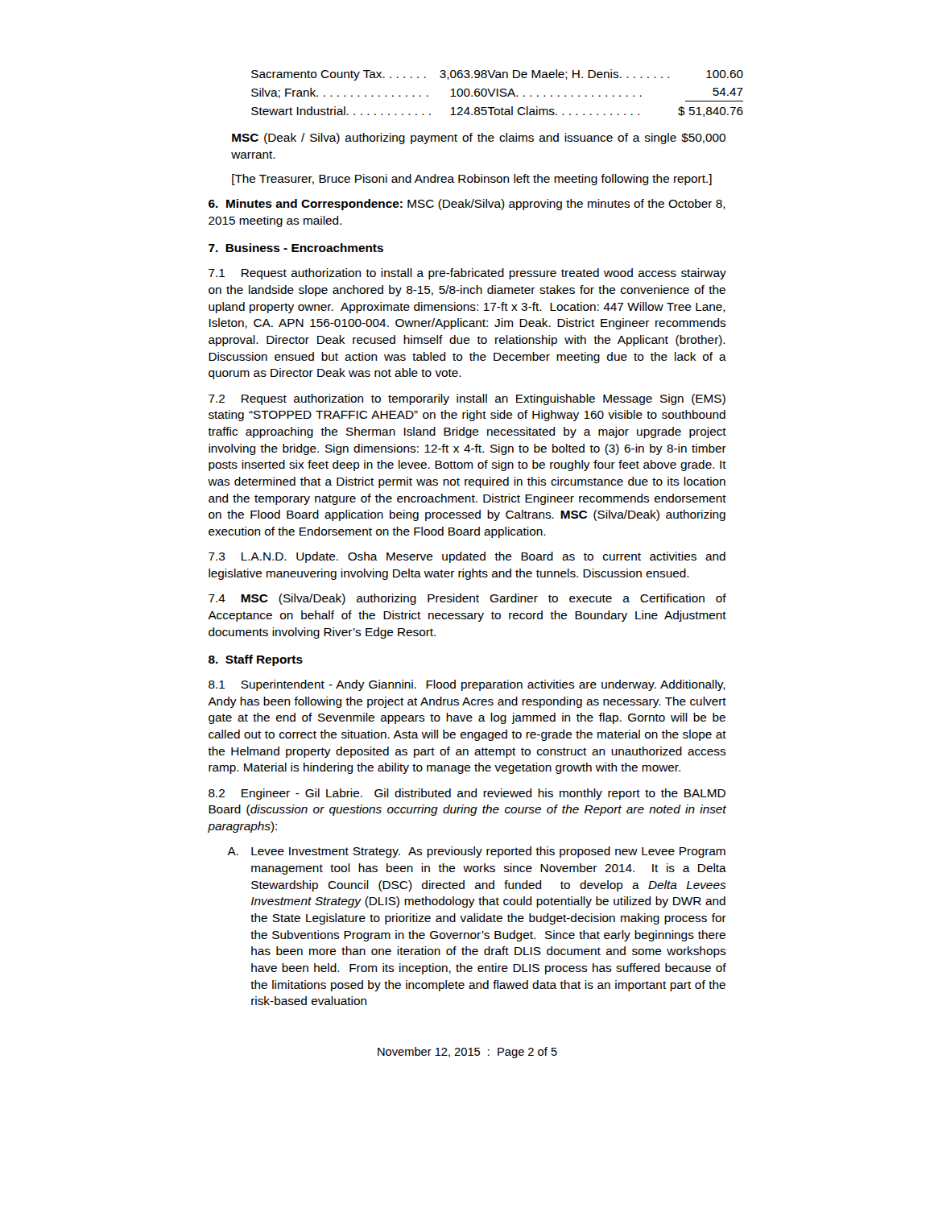| Sacramento County Tax. . . . . . . | 3,063.98 | | Van De Maele; H. Denis. . . . . . . . | 100.60 |
| Silva; Frank. . . . . . . . . . . . . . . . . | 100.60 | | VISA. . . . . . . . . . . . . . . . . . . | 54.47 |
| Stewart Industrial. . . . . . . . . . . . . | 124.85 | | Total Claims. . . . . . . . . . . . . | $ 51,840.76 |
MSC (Deak / Silva) authorizing payment of the claims and issuance of a single $50,000 warrant.
[The Treasurer, Bruce Pisoni and Andrea Robinson left the meeting following the report.]
6. Minutes and Correspondence: MSC (Deak/Silva) approving the minutes of the October 8, 2015 meeting as mailed.
7. Business - Encroachments
7.1 Request authorization to install a pre-fabricated pressure treated wood access stairway on the landside slope anchored by 8-15, 5/8-inch diameter stakes for the convenience of the upland property owner. Approximate dimensions: 17-ft x 3-ft. Location: 447 Willow Tree Lane, Isleton, CA. APN 156-0100-004. Owner/Applicant: Jim Deak. District Engineer recommends approval. Director Deak recused himself due to relationship with the Applicant (brother). Discussion ensued but action was tabled to the December meeting due to the lack of a quorum as Director Deak was not able to vote.
7.2 Request authorization to temporarily install an Extinguishable Message Sign (EMS) stating “STOPPED TRAFFIC AHEAD” on the right side of Highway 160 visible to southbound traffic approaching the Sherman Island Bridge necessitated by a major upgrade project involving the bridge. Sign dimensions: 12-ft x 4-ft. Sign to be bolted to (3) 6-in by 8-in timber posts inserted six feet deep in the levee. Bottom of sign to be roughly four feet above grade. It was determined that a District permit was not required in this circumstance due to its location and the temporary natgure of the encroachment. District Engineer recommends endorsement on the Flood Board application being processed by Caltrans. MSC (Silva/Deak) authorizing execution of the Endorsement on the Flood Board application.
7.3 L.A.N.D. Update. Osha Meserve updated the Board as to current activities and legislative maneuvering involving Delta water rights and the tunnels. Discussion ensued.
7.4 MSC (Silva/Deak) authorizing President Gardiner to execute a Certification of Acceptance on behalf of the District necessary to record the Boundary Line Adjustment documents involving River’s Edge Resort.
8. Staff Reports
8.1 Superintendent - Andy Giannini. Flood preparation activities are underway. Additionally, Andy has been following the project at Andrus Acres and responding as necessary. The culvert gate at the end of Sevenmile appears to have a log jammed in the flap. Gornto will be be called out to correct the situation. Asta will be engaged to re-grade the material on the slope at the Helmand property deposited as part of an attempt to construct an unauthorized access ramp. Material is hindering the ability to manage the vegetation growth with the mower.
8.2 Engineer - Gil Labrie. Gil distributed and reviewed his monthly report to the BALMD Board (discussion or questions occurring during the course of the Report are noted in inset paragraphs):
A. Levee Investment Strategy. As previously reported this proposed new Levee Program management tool has been in the works since November 2014. It is a Delta Stewardship Council (DSC) directed and funded to develop a Delta Levees Investment Strategy (DLIS) methodology that could potentially be utilized by DWR and the State Legislature to prioritize and validate the budget-decision making process for the Subventions Program in the Governor’s Budget. Since that early beginnings there has been more than one iteration of the draft DLIS document and some workshops have been held. From its inception, the entire DLIS process has suffered because of the limitations posed by the incomplete and flawed data that is an important part of the risk-based evaluation
November 12, 2015 : Page 2 of 5